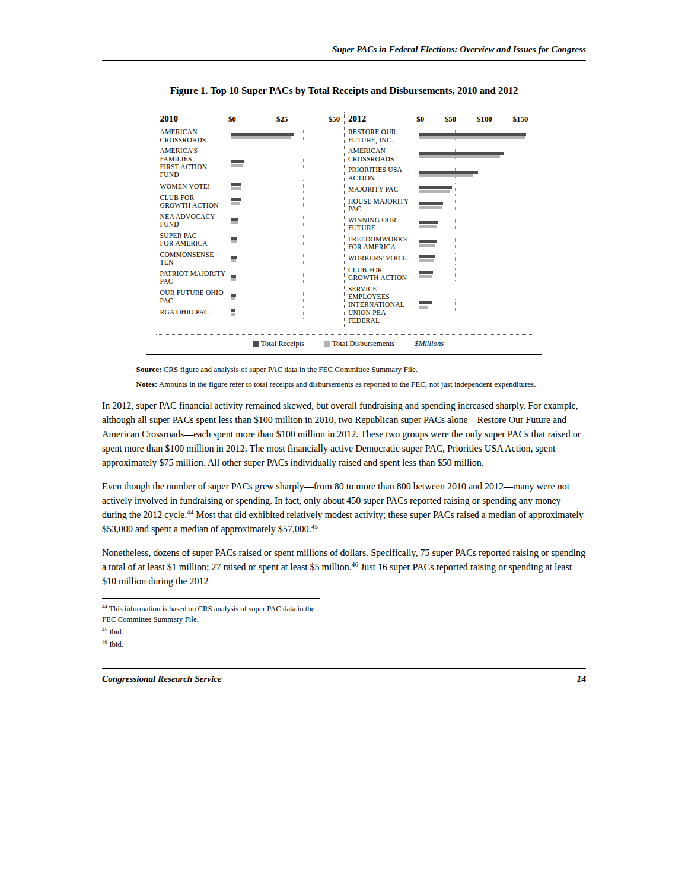Super PACs in Federal Elections: Overview and Issues for Congress
Figure 1. Top 10 Super PACs by Total Receipts and Disbursements, 2010 and 2012
2010 $0$25$50
American
Crossroads
America's Families
First Action Fund
Women Vote!
Club for
Growth Action
NEA Advocacy Fund
Super PAC
for America
Commonsense Ten
Patriot Majority PAC
Our Future Ohio PAC
RGA Ohio PAC
2012 $0$50$100$150
Restore Our
Future, Inc.
American
Crossroads
Priorities USA Action
Majority PAC
House Majority PAC
Winning Our Future
FreedomWorks
for America
Workers' Voice
Club for
Growth Action
Service Employees
International
Union PEA-Federal
Total Receipts Total Disbursements $Millions
Source: CRS figure and analysis of super PAC data in the FEC Committee Summary File.
Notes: Amounts in the figure refer to total receipts and disbursements as reported to the FEC, not just independent expenditures.
In 2012, super PAC financial activity remained skewed, but overall fundraising and spending increased sharply. For example, although all super PACs spent less than $100 million in 2010, two Republican super PACs alone—Restore Our Future and American Crossroads—each spent more than $100 million in 2012. These two groups were the only super PACs that raised or spent more than $100 million in 2012. The most financially active Democratic super PAC, Priorities USA Action, spent approximately $75 million. All other super PACs individually raised and spent less than $50 million.
Even though the number of super PACs grew sharply—from 80 to more than 800 between 2010 and 2012—many were not actively involved in fundraising or spending. In fact, only about 450 super PACs reported raising or spending any money during the 2012 cycle.44 Most that did exhibited relatively modest activity; these super PACs raised a median of approximately $53,000 and spent a median of approximately $57,000.45
Nonetheless, dozens of super PACs raised or spent millions of dollars. Specifically, 75 super PACs reported raising or spending a total of at least $1 million; 27 raised or spent at least $5 million.46 Just 16 super PACs reported raising or spending at least $10 million during the 2012
44 This information is based on CRS analysis of super PAC data in the FEC Committee Summary File.
45 Ibid.
46 Ibid.
Congressional Research Service 14